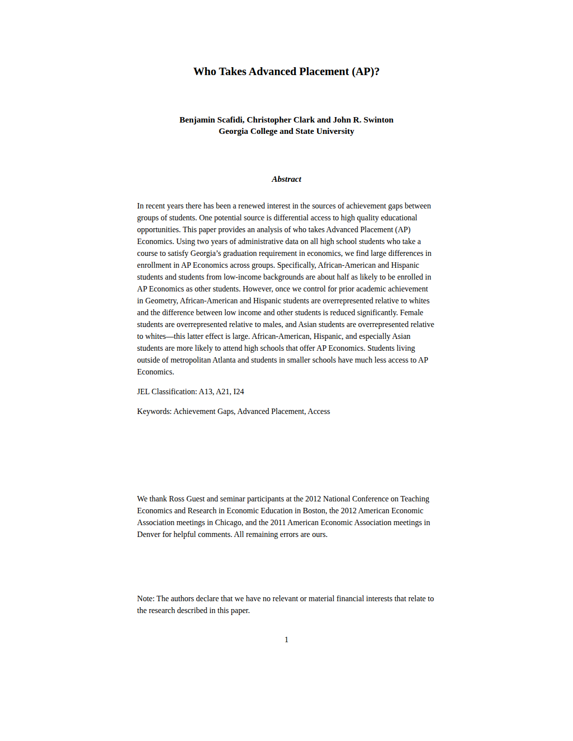Who Takes Advanced Placement (AP)?
Benjamin Scafidi, Christopher Clark and John R. Swinton
Georgia College and State University
Abstract
In recent years there has been a renewed interest in the sources of achievement gaps between groups of students. One potential source is differential access to high quality educational opportunities. This paper provides an analysis of who takes Advanced Placement (AP) Economics. Using two years of administrative data on all high school students who take a course to satisfy Georgia’s graduation requirement in economics, we find large differences in enrollment in AP Economics across groups. Specifically, African-American and Hispanic students and students from low-income backgrounds are about half as likely to be enrolled in AP Economics as other students. However, once we control for prior academic achievement in Geometry, African-American and Hispanic students are overrepresented relative to whites and the difference between low income and other students is reduced significantly. Female students are overrepresented relative to males, and Asian students are overrepresented relative to whites—this latter effect is large. African-American, Hispanic, and especially Asian students are more likely to attend high schools that offer AP Economics. Students living outside of metropolitan Atlanta and students in smaller schools have much less access to AP Economics.
JEL Classification: A13, A21, I24
Keywords: Achievement Gaps, Advanced Placement, Access
We thank Ross Guest and seminar participants at the 2012 National Conference on Teaching Economics and Research in Economic Education in Boston, the 2012 American Economic Association meetings in Chicago, and the 2011 American Economic Association meetings in Denver for helpful comments. All remaining errors are ours.
Note: The authors declare that we have no relevant or material financial interests that relate to the research described in this paper.
1